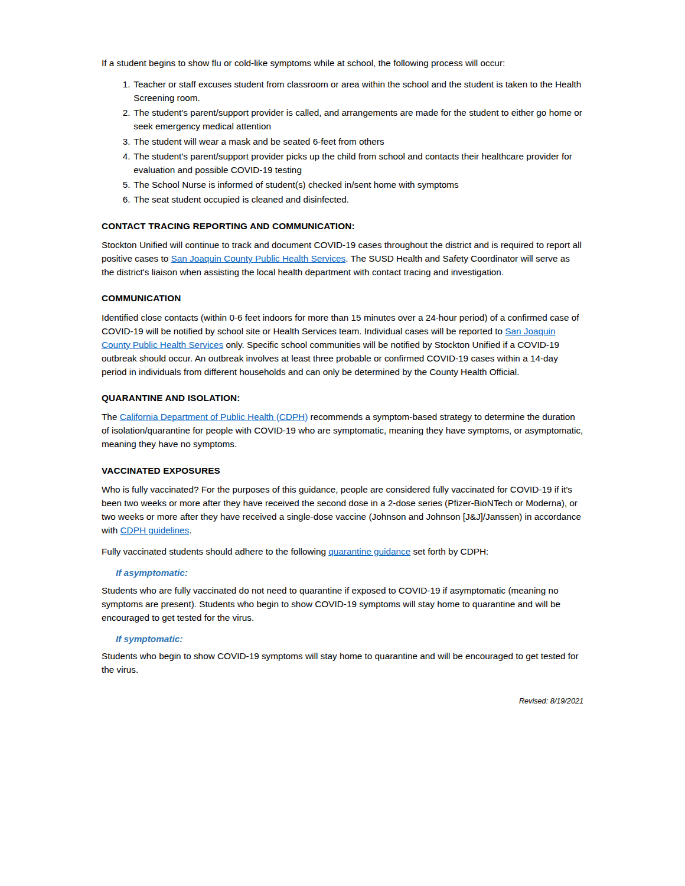If a student begins to show flu or cold-like symptoms while at school, the following process will occur:
Teacher or staff excuses student from classroom or area within the school and the student is taken to the Health Screening room.
The student's parent/support provider is called, and arrangements are made for the student to either go home or seek emergency medical attention
The student will wear a mask and be seated 6-feet from others
The student's parent/support provider picks up the child from school and contacts their healthcare provider for evaluation and possible COVID-19 testing
The School Nurse is informed of student(s) checked in/sent home with symptoms
The seat student occupied is cleaned and disinfected.
CONTACT TRACING REPORTING AND COMMUNICATION:
Stockton Unified will continue to track and document COVID-19 cases throughout the district and is required to report all positive cases to San Joaquin County Public Health Services. The SUSD Health and Safety Coordinator will serve as the district's liaison when assisting the local health department with contact tracing and investigation.
COMMUNICATION
Identified close contacts (within 0-6 feet indoors for more than 15 minutes over a 24-hour period) of a confirmed case of COVID-19 will be notified by school site or Health Services team. Individual cases will be reported to San Joaquin County Public Health Services only. Specific school communities will be notified by Stockton Unified if a COVID-19 outbreak should occur. An outbreak involves at least three probable or confirmed COVID-19 cases within a 14-day period in individuals from different households and can only be determined by the County Health Official.
QUARANTINE AND ISOLATION:
The California Department of Public Health (CDPH) recommends a symptom-based strategy to determine the duration of isolation/quarantine for people with COVID-19 who are symptomatic, meaning they have symptoms, or asymptomatic, meaning they have no symptoms.
VACCINATED EXPOSURES
Who is fully vaccinated? For the purposes of this guidance, people are considered fully vaccinated for COVID-19 if it's been two weeks or more after they have received the second dose in a 2-dose series (Pfizer-BioNTech or Moderna), or two weeks or more after they have received a single-dose vaccine (Johnson and Johnson [J&J]/Janssen) in accordance with CDPH guidelines.
Fully vaccinated students should adhere to the following quarantine guidance set forth by CDPH:
If asymptomatic:
Students who are fully vaccinated do not need to quarantine if exposed to COVID-19 if asymptomatic (meaning no symptoms are present). Students who begin to show COVID-19 symptoms will stay home to quarantine and will be encouraged to get tested for the virus.
If symptomatic:
Students who begin to show COVID-19 symptoms will stay home to quarantine and will be encouraged to get tested for the virus.
Revised: 8/19/2021